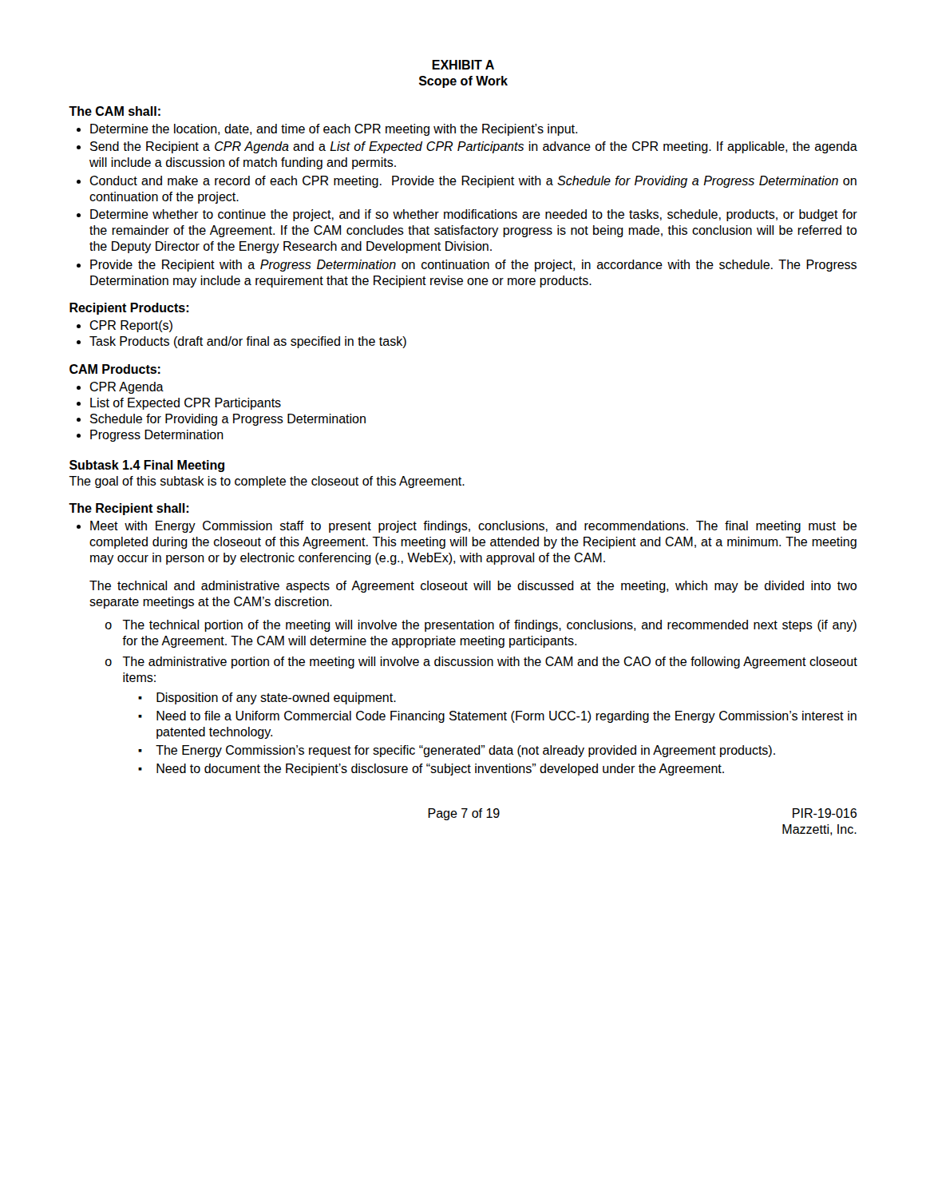EXHIBIT A Scope of Work
The CAM shall:
Determine the location, date, and time of each CPR meeting with the Recipient’s input.
Send the Recipient a CPR Agenda and a List of Expected CPR Participants in advance of the CPR meeting. If applicable, the agenda will include a discussion of match funding and permits.
Conduct and make a record of each CPR meeting. Provide the Recipient with a Schedule for Providing a Progress Determination on continuation of the project.
Determine whether to continue the project, and if so whether modifications are needed to the tasks, schedule, products, or budget for the remainder of the Agreement. If the CAM concludes that satisfactory progress is not being made, this conclusion will be referred to the Deputy Director of the Energy Research and Development Division.
Provide the Recipient with a Progress Determination on continuation of the project, in accordance with the schedule. The Progress Determination may include a requirement that the Recipient revise one or more products.
Recipient Products:
CPR Report(s)
Task Products (draft and/or final as specified in the task)
CAM Products:
CPR Agenda
List of Expected CPR Participants
Schedule for Providing a Progress Determination
Progress Determination
Subtask 1.4 Final Meeting
The goal of this subtask is to complete the closeout of this Agreement.
The Recipient shall:
Meet with Energy Commission staff to present project findings, conclusions, and recommendations. The final meeting must be completed during the closeout of this Agreement. This meeting will be attended by the Recipient and CAM, at a minimum. The meeting may occur in person or by electronic conferencing (e.g., WebEx), with approval of the CAM.
The technical and administrative aspects of Agreement closeout will be discussed at the meeting, which may be divided into two separate meetings at the CAM’s discretion.
The technical portion of the meeting will involve the presentation of findings, conclusions, and recommended next steps (if any) for the Agreement. The CAM will determine the appropriate meeting participants.
The administrative portion of the meeting will involve a discussion with the CAM and the CAO of the following Agreement closeout items:
Disposition of any state-owned equipment.
Need to file a Uniform Commercial Code Financing Statement (Form UCC-1) regarding the Energy Commission’s interest in patented technology.
The Energy Commission’s request for specific “generated” data (not already provided in Agreement products).
Need to document the Recipient’s disclosure of “subject inventions” developed under the Agreement.
Page 7 of 19
PIR-19-016
Mazzetti, Inc.